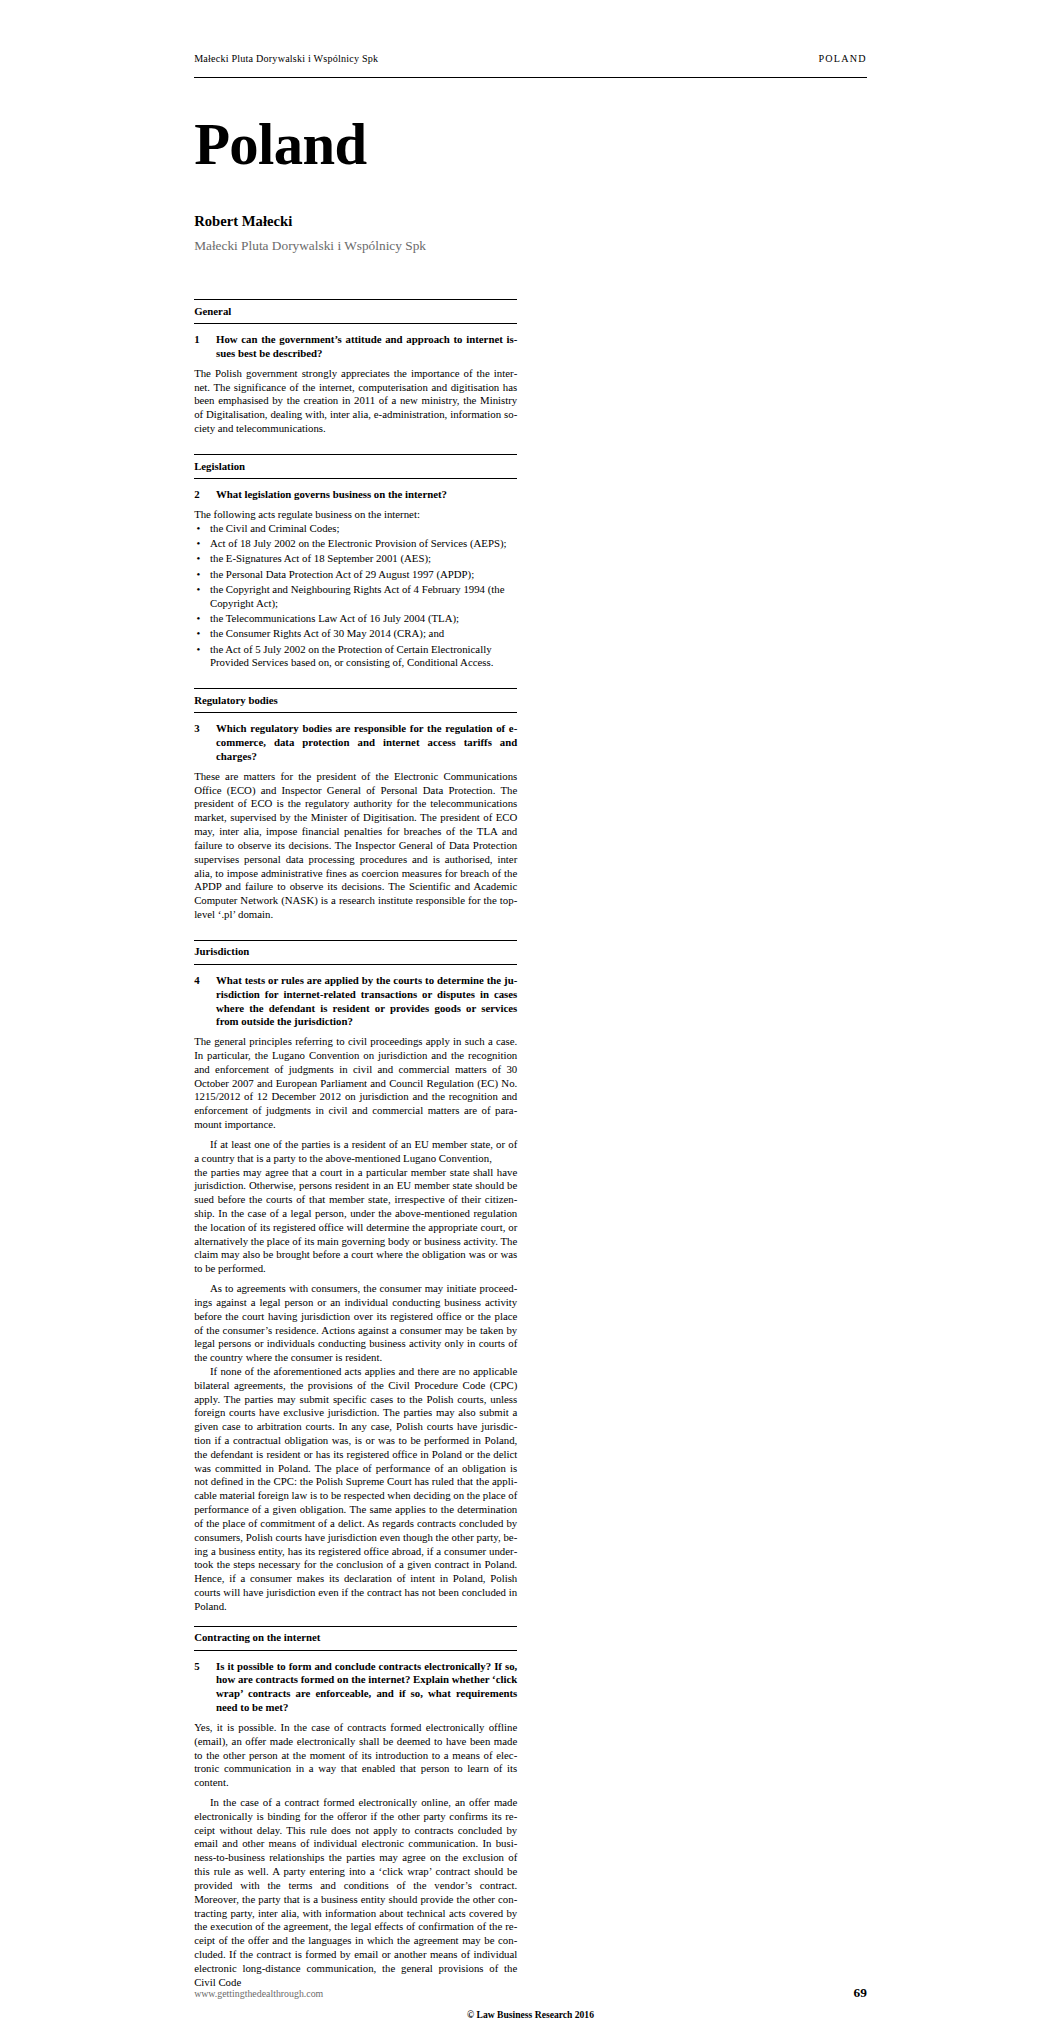Małecki Pluta Dorywalski i Wspólnicy Spk
POLAND
Poland
Robert Małecki
Małecki Pluta Dorywalski i Wspólnicy Spk
General
1 How can the government’s attitude and approach to internet issues best be described?
The Polish government strongly appreciates the importance of the internet. The significance of the internet, computerisation and digitisation has been emphasised by the creation in 2011 of a new ministry, the Ministry of Digitalisation, dealing with, inter alia, e-administration, information society and telecommunications.
Legislation
2 What legislation governs business on the internet?
The following acts regulate business on the internet:
the Civil and Criminal Codes;
Act of 18 July 2002 on the Electronic Provision of Services (AEPS);
the E-Signatures Act of 18 September 2001 (AES);
the Personal Data Protection Act of 29 August 1997 (APDP);
the Copyright and Neighbouring Rights Act of 4 February 1994 (the Copyright Act);
the Telecommunications Law Act of 16 July 2004 (TLA);
the Consumer Rights Act of 30 May 2014 (CRA); and
the Act of 5 July 2002 on the Protection of Certain Electronically Provided Services based on, or consisting of, Conditional Access.
Regulatory bodies
3 Which regulatory bodies are responsible for the regulation of e-commerce, data protection and internet access tariffs and charges?
These are matters for the president of the Electronic Communications Office (ECO) and Inspector General of Personal Data Protection. The president of ECO is the regulatory authority for the telecommunications market, supervised by the Minister of Digitisation. The president of ECO may, inter alia, impose financial penalties for breaches of the TLA and failure to observe its decisions. The Inspector General of Data Protection supervises personal data processing procedures and is authorised, inter alia, to impose administrative fines as coercion measures for breach of the APDP and failure to observe its decisions. The Scientific and Academic Computer Network (NASK) is a research institute responsible for the top-level ‘.pl’ domain.
Jurisdiction
4 What tests or rules are applied by the courts to determine the jurisdiction for internet-related transactions or disputes in cases where the defendant is resident or provides goods or services from outside the jurisdiction?
The general principles referring to civil proceedings apply in such a case. In particular, the Lugano Convention on jurisdiction and the recognition and enforcement of judgments in civil and commercial matters of 30 October 2007 and European Parliament and Council Regulation (EC) No. 1215/2012 of 12 December 2012 on jurisdiction and the recognition and enforcement of judgments in civil and commercial matters are of paramount importance.
If at least one of the parties is a resident of an EU member state, or of a country that is a party to the above-mentioned Lugano Convention,
the parties may agree that a court in a particular member state shall have jurisdiction. Otherwise, persons resident in an EU member state should be sued before the courts of that member state, irrespective of their citizenship. In the case of a legal person, under the above-mentioned regulation the location of its registered office will determine the appropriate court, or alternatively the place of its main governing body or business activity. The claim may also be brought before a court where the obligation was or was to be performed.
As to agreements with consumers, the consumer may initiate proceedings against a legal person or an individual conducting business activity before the court having jurisdiction over its registered office or the place of the consumer’s residence. Actions against a consumer may be taken by legal persons or individuals conducting business activity only in courts of the country where the consumer is resident.
If none of the aforementioned acts applies and there are no applicable bilateral agreements, the provisions of the Civil Procedure Code (CPC) apply. The parties may submit specific cases to the Polish courts, unless foreign courts have exclusive jurisdiction. The parties may also submit a given case to arbitration courts. In any case, Polish courts have jurisdiction if a contractual obligation was, is or was to be performed in Poland, the defendant is resident or has its registered office in Poland or the delict was committed in Poland. The place of performance of an obligation is not defined in the CPC: the Polish Supreme Court has ruled that the applicable material foreign law is to be respected when deciding on the place of performance of a given obligation. The same applies to the determination of the place of commitment of a delict. As regards contracts concluded by consumers, Polish courts have jurisdiction even though the other party, being a business entity, has its registered office abroad, if a consumer undertook the steps necessary for the conclusion of a given contract in Poland. Hence, if a consumer makes its declaration of intent in Poland, Polish courts will have jurisdiction even if the contract has not been concluded in Poland.
Contracting on the internet
5 Is it possible to form and conclude contracts electronically? If so, how are contracts formed on the internet? Explain whether ‘click wrap’ contracts are enforceable, and if so, what requirements need to be met?
Yes, it is possible. In the case of contracts formed electronically offline (email), an offer made electronically shall be deemed to have been made to the other person at the moment of its introduction to a means of electronic communication in a way that enabled that person to learn of its content.
In the case of a contract formed electronically online, an offer made electronically is binding for the offeror if the other party confirms its receipt without delay. This rule does not apply to contracts concluded by email and other means of individual electronic communication. In business-to-business relationships the parties may agree on the exclusion of this rule as well. A party entering into a ‘click wrap’ contract should be provided with the terms and conditions of the vendor’s contract. Moreover, the party that is a business entity should provide the other contracting party, inter alia, with information about technical acts covered by the execution of the agreement, the legal effects of confirmation of the receipt of the offer and the languages in which the agreement may be concluded. If the contract is formed by email or another means of individual electronic long-distance communication, the general provisions of the Civil Code
www.gettingthedealthrough.com
69
© Law Business Research 2016